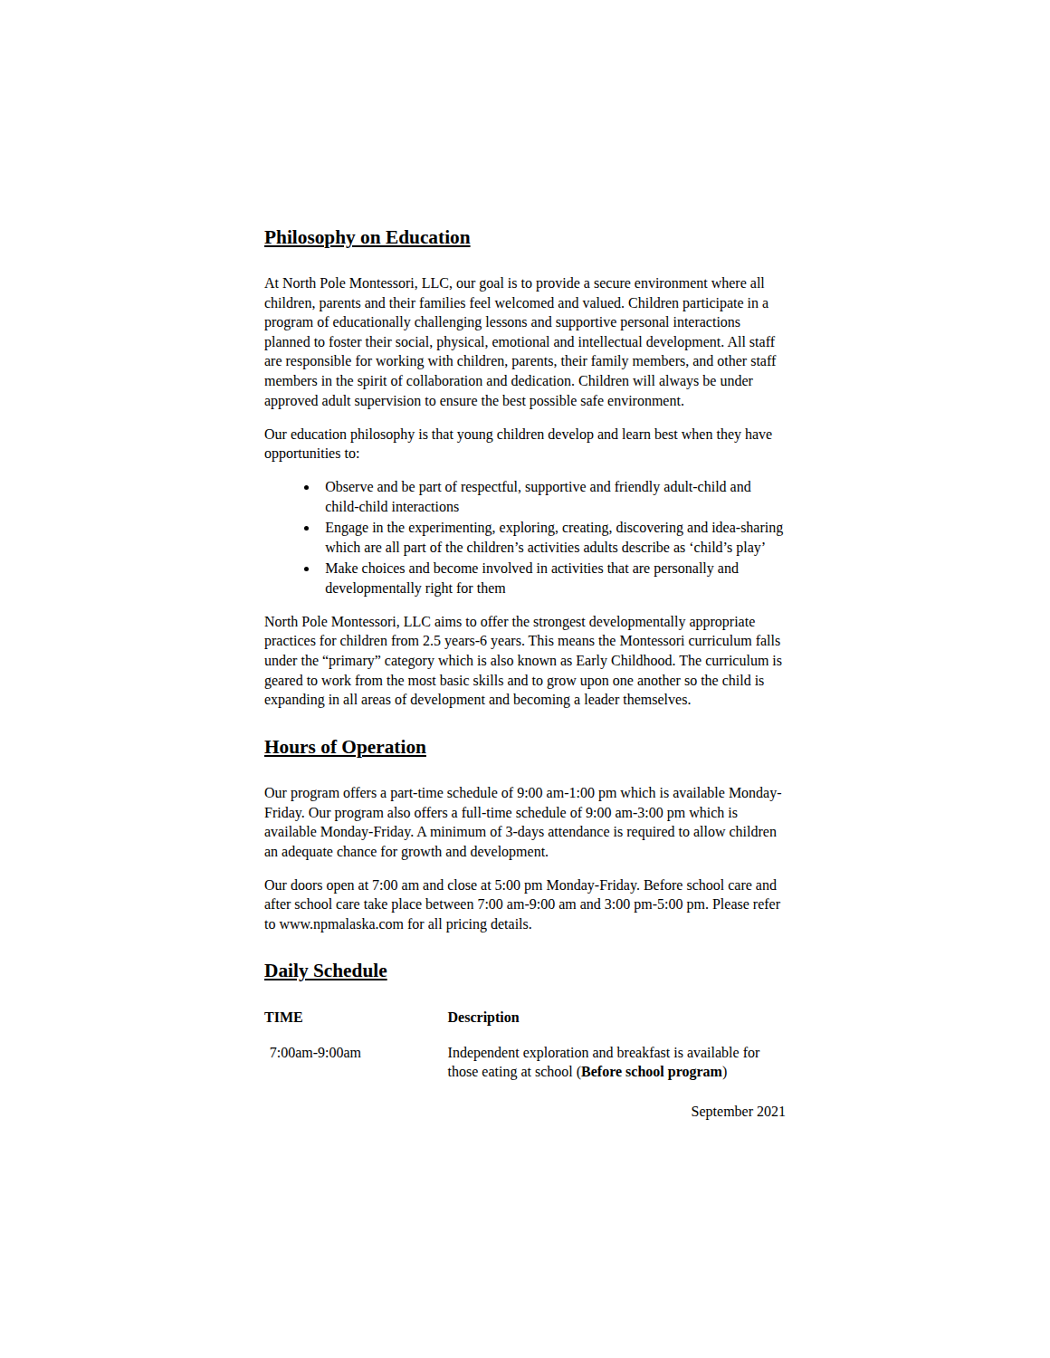Philosophy on Education
At North Pole Montessori, LLC, our goal is to provide a secure environment where all children, parents and their families feel welcomed and valued. Children participate in a program of educationally challenging lessons and supportive personal interactions planned to foster their social, physical, emotional and intellectual development. All staff are responsible for working with children, parents, their family members, and other staff members in the spirit of collaboration and dedication. Children will always be under approved adult supervision to ensure the best possible safe environment.
Our education philosophy is that young children develop and learn best when they have opportunities to:
Observe and be part of respectful, supportive and friendly adult-child and child-child interactions
Engage in the experimenting, exploring, creating, discovering and idea-sharing which are all part of the children’s activities adults describe as ‘child’s play’
Make choices and become involved in activities that are personally and developmentally right for them
North Pole Montessori, LLC aims to offer the strongest developmentally appropriate practices for children from 2.5 years-6 years. This means the Montessori curriculum falls under the “primary” category which is also known as Early Childhood. The curriculum is geared to work from the most basic skills and to grow upon one another so the child is expanding in all areas of development and becoming a leader themselves.
Hours of Operation
Our program offers a part-time schedule of 9:00 am-1:00 pm which is available Monday-Friday. Our program also offers a full-time schedule of 9:00 am-3:00 pm which is available Monday-Friday. A minimum of 3-days attendance is required to allow children an adequate chance for growth and development.
Our doors open at 7:00 am and close at 5:00 pm Monday-Friday. Before school care and after school care take place between 7:00 am-9:00 am and 3:00 pm-5:00 pm. Please refer to www.npmalaska.com for all pricing details.
Daily Schedule
| TIME | Description |
| --- | --- |
| 7:00am-9:00am | Independent exploration and breakfast is available for those eating at school ( Before school program ) |
September 2021